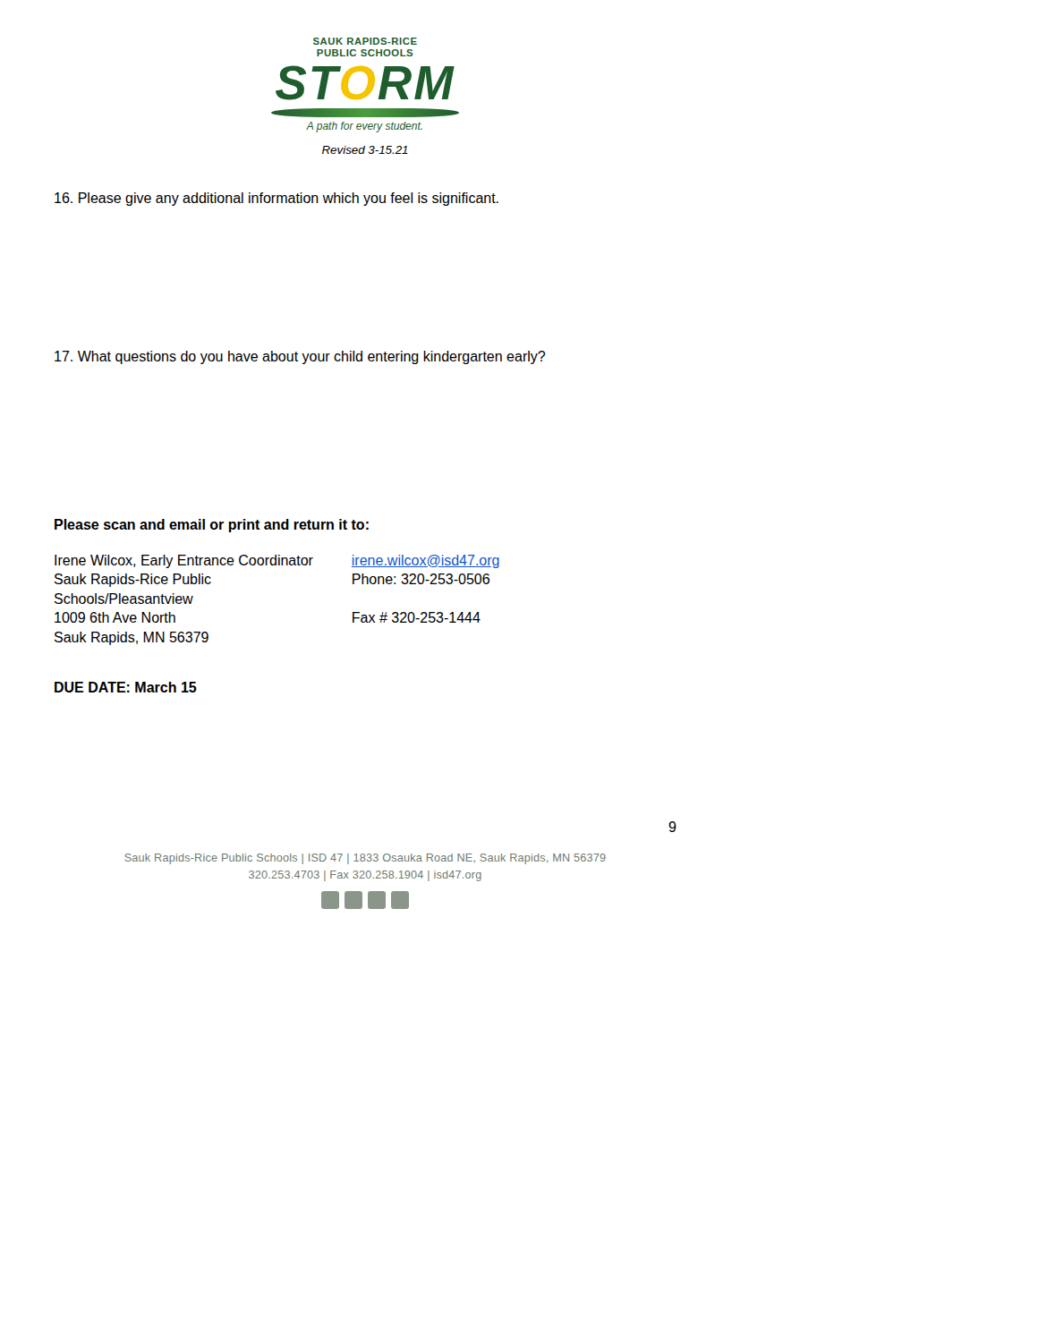SAUK RAPIDS-RICE
PUBLIC SCHOOLS
STORM
A path for every student.
Revised 3-15.21
16. Please give any additional information which you feel is significant.
17. What questions do you have about your child entering kindergarten early?
Please scan and email or print and return it to:
| Irene Wilcox, Early Entrance Coordinator | irene.wilcox@isd47.org |
| Sauk Rapids-Rice Public Schools/Pleasantview | Phone: 320-253-0506 |
| 1009 6th Ave North | Fax # 320-253-1444 |
| Sauk Rapids, MN 56379 | |
DUE DATE: March 15
9
Sauk Rapids-Rice Public Schools | ISD 47 | 1833 Osauka Road NE, Sauk Rapids, MN 56379
320.253.4703 | Fax 320.258.1904 | isd47.org